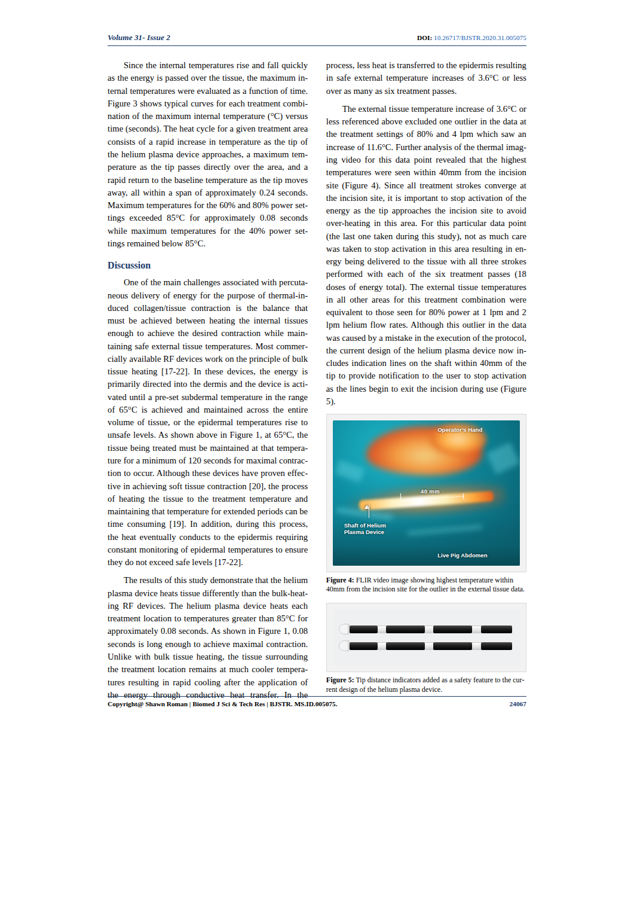Volume 31- Issue 2
DOI: 10.26717/BJSTR.2020.31.005075
Since the internal temperatures rise and fall quickly as the energy is passed over the tissue, the maximum internal temperatures were evaluated as a function of time. Figure 3 shows typical curves for each treatment combination of the maximum internal temperature (°C) versus time (seconds). The heat cycle for a given treatment area consists of a rapid increase in temperature as the tip of the helium plasma device approaches, a maximum temperature as the tip passes directly over the area, and a rapid return to the baseline temperature as the tip moves away, all within a span of approximately 0.24 seconds. Maximum temperatures for the 60% and 80% power settings exceeded 85°C for approximately 0.08 seconds while maximum temperatures for the 40% power settings remained below 85°C.
Discussion
One of the main challenges associated with percutaneous delivery of energy for the purpose of thermal-induced collagen/tissue contraction is the balance that must be achieved between heating the internal tissues enough to achieve the desired contraction while maintaining safe external tissue temperatures. Most commercially available RF devices work on the principle of bulk tissue heating [17-22]. In these devices, the energy is primarily directed into the dermis and the device is activated until a pre-set subdermal temperature in the range of 65°C is achieved and maintained across the entire volume of tissue, or the epidermal temperatures rise to unsafe levels. As shown above in Figure 1, at 65°C, the tissue being treated must be maintained at that temperature for a minimum of 120 seconds for maximal contraction to occur. Although these devices have proven effective in achieving soft tissue contraction [20], the process of heating the tissue to the treatment temperature and maintaining that temperature for extended periods can be time consuming [19]. In addition, during this process, the heat eventually conducts to the epidermis requiring constant monitoring of epidermal temperatures to ensure they do not exceed safe levels [17-22].
The results of this study demonstrate that the helium plasma device heats tissue differently than the bulk-heating RF devices. The helium plasma device heats each treatment location to temperatures greater than 85°C for approximately 0.08 seconds. As shown in Figure 1, 0.08 seconds is long enough to achieve maximal contraction. Unlike with bulk tissue heating, the tissue surrounding the treatment location remains at much cooler temperatures resulting in rapid cooling after the application of the energy through conductive heat transfer. In the process, less heat is transferred to the epidermis resulting in safe external temperature increases of 3.6°C or less over as many as six treatment passes.
The external tissue temperature increase of 3.6°C or less referenced above excluded one outlier in the data at the treatment settings of 80% and 4 lpm which saw an increase of 11.6°C. Further analysis of the thermal imaging video for this data point revealed that the highest temperatures were seen within 40mm from the incision site (Figure 4). Since all treatment strokes converge at the incision site, it is important to stop activation of the energy as the tip approaches the incision site to avoid over-heating in this area. For this particular data point (the last one taken during this study), not as much care was taken to stop activation in this area resulting in energy being delivered to the tissue with all three strokes performed with each of the six treatment passes (18 doses of energy total). The external tissue temperatures in all other areas for this treatment combination were equivalent to those seen for 80% power at 1 lpm and 2 lpm helium flow rates. Although this outlier in the data was caused by a mistake in the execution of the protocol, the current design of the helium plasma device now includes indication lines on the shaft within 40mm of the tip to provide notification to the user to stop activation as the lines begin to exit the incision during use (Figure 5).
40 mm
Operator’s Hand
Shaft of Helium
Plasma Device
Live Pig Abdomen
Figure 4: FLIR video image showing highest temperature within 40mm from the incision site for the outlier in the external tissue data.
Figure 5: Tip distance indicators added as a safety feature to the current design of the helium plasma device.
Copyright@ Shawn Roman | Biomed J Sci & Tech Res | BJSTR. MS.ID.005075.
24067